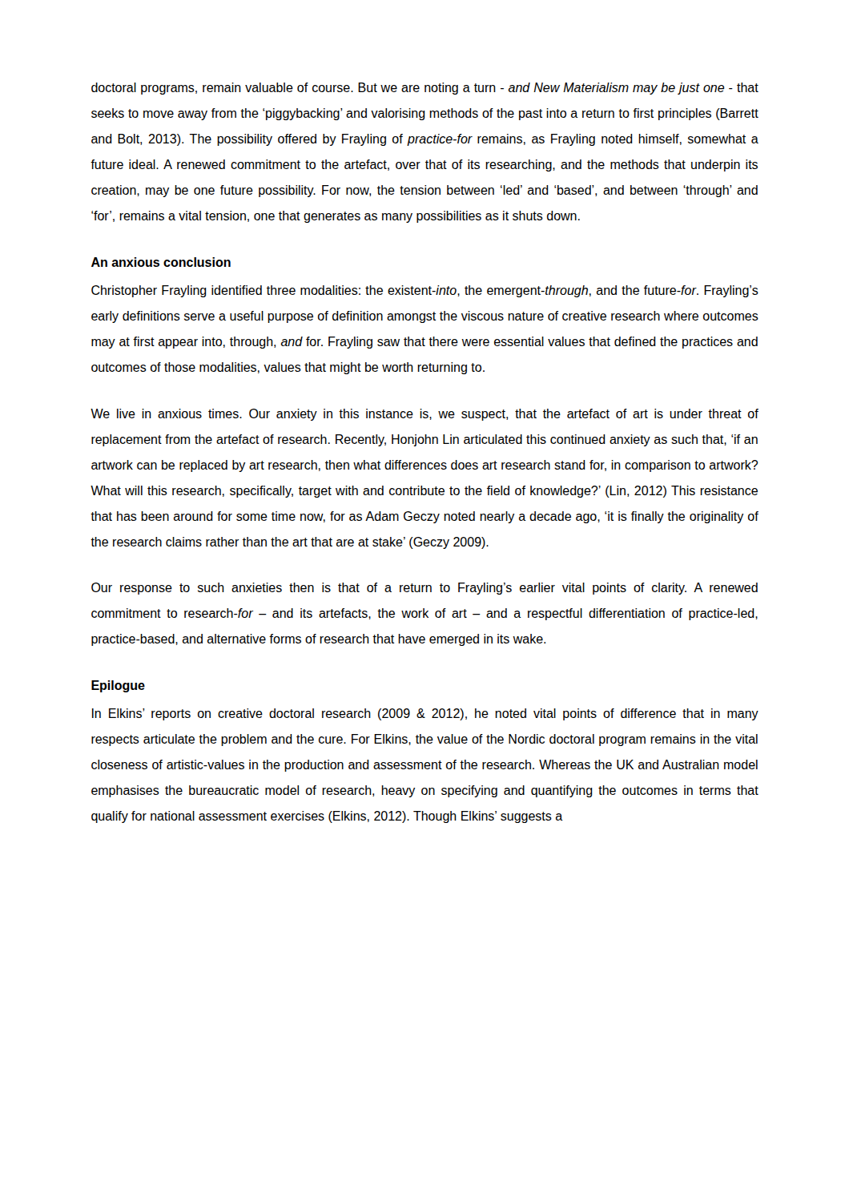doctoral programs, remain valuable of course. But we are noting a turn - and New Materialism may be just one - that seeks to move away from the ‘piggybacking’ and valorising methods of the past into a return to first principles (Barrett and Bolt, 2013). The possibility offered by Frayling of practice-for remains, as Frayling noted himself, somewhat a future ideal. A renewed commitment to the artefact, over that of its researching, and the methods that underpin its creation, may be one future possibility. For now, the tension between ‘led’ and ‘based’, and between ‘through’ and ‘for’, remains a vital tension, one that generates as many possibilities as it shuts down.
An anxious conclusion
Christopher Frayling identified three modalities: the existent-into, the emergent-through, and the future-for. Frayling’s early definitions serve a useful purpose of definition amongst the viscous nature of creative research where outcomes may at first appear into, through, and for. Frayling saw that there were essential values that defined the practices and outcomes of those modalities, values that might be worth returning to.
We live in anxious times. Our anxiety in this instance is, we suspect, that the artefact of art is under threat of replacement from the artefact of research. Recently, Honjohn Lin articulated this continued anxiety as such that, ‘if an artwork can be replaced by art research, then what differences does art research stand for, in comparison to artwork? What will this research, specifically, target with and contribute to the field of knowledge?’ (Lin, 2012) This resistance that has been around for some time now, for as Adam Geczy noted nearly a decade ago, ‘it is finally the originality of the research claims rather than the art that are at stake’ (Geczy 2009).
Our response to such anxieties then is that of a return to Frayling’s earlier vital points of clarity. A renewed commitment to research-for – and its artefacts, the work of art – and a respectful differentiation of practice-led, practice-based, and alternative forms of research that have emerged in its wake.
Epilogue
In Elkins’ reports on creative doctoral research (2009 & 2012), he noted vital points of difference that in many respects articulate the problem and the cure. For Elkins, the value of the Nordic doctoral program remains in the vital closeness of artistic-values in the production and assessment of the research. Whereas the UK and Australian model emphasises the bureaucratic model of research, heavy on specifying and quantifying the outcomes in terms that qualify for national assessment exercises (Elkins, 2012). Though Elkins’ suggests a